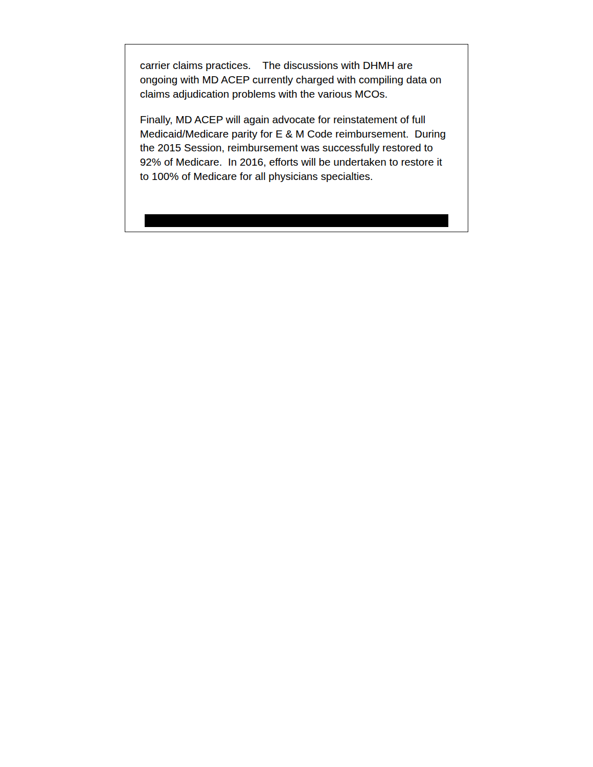carrier claims practices. The discussions with DHMH are ongoing with MD ACEP currently charged with compiling data on claims adjudication problems with the various MCOs.
Finally, MD ACEP will again advocate for reinstatement of full Medicaid/Medicare parity for E & M Code reimbursement. During the 2015 Session, reimbursement was successfully restored to 92% of Medicare. In 2016, efforts will be undertaken to restore it to 100% of Medicare for all physicians specialties.